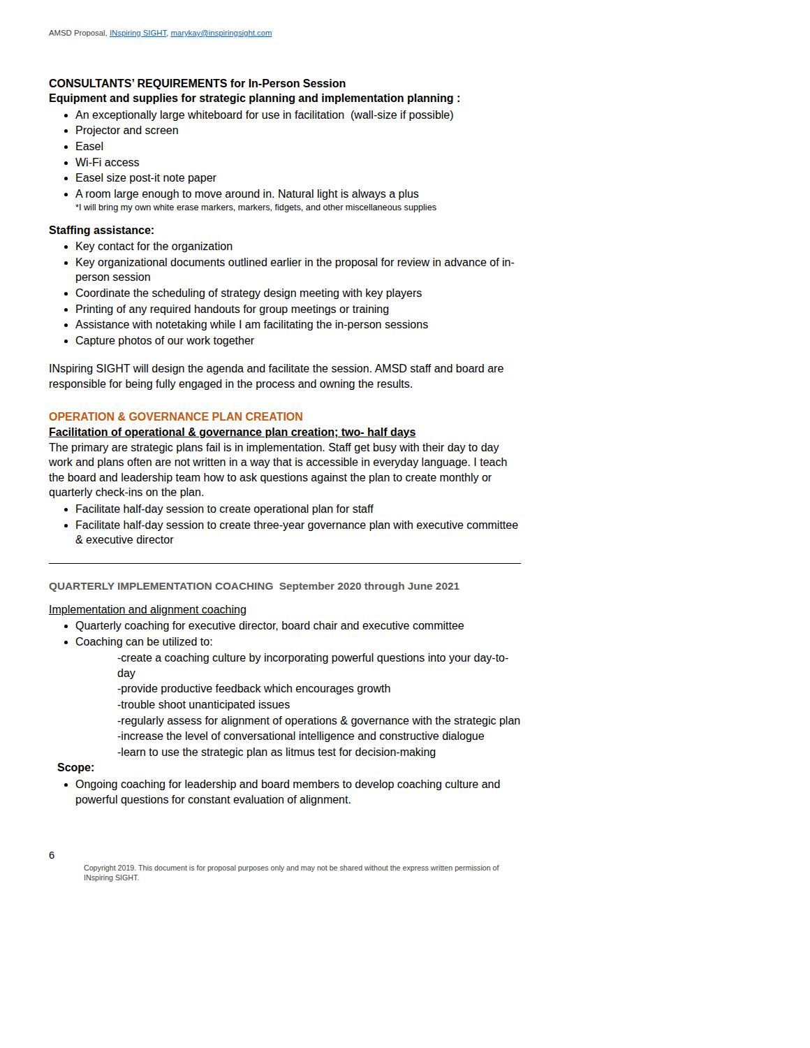AMSD Proposal, INspiring SIGHT, marykay@inspiringsight.com
CONSULTANTS’ REQUIREMENTS for In-Person Session
Equipment and supplies for strategic planning and implementation planning :
An exceptionally large whiteboard for use in facilitation (wall-size if possible)
Projector and screen
Easel
Wi-Fi access
Easel size post-it note paper
A room large enough to move around in. Natural light is always a plus
*I will bring my own white erase markers, markers, fidgets, and other miscellaneous supplies
Staffing assistance:
Key contact for the organization
Key organizational documents outlined earlier in the proposal for review in advance of in-person session
Coordinate the scheduling of strategy design meeting with key players
Printing of any required handouts for group meetings or training
Assistance with notetaking while I am facilitating the in-person sessions
Capture photos of our work together
INspiring SIGHT will design the agenda and facilitate the session. AMSD staff and board are responsible for being fully engaged in the process and owning the results.
OPERATION & GOVERNANCE PLAN CREATION
Facilitation of operational & governance plan creation; two- half days
The primary are strategic plans fail is in implementation. Staff get busy with their day to day work and plans often are not written in a way that is accessible in everyday language. I teach the board and leadership team how to ask questions against the plan to create monthly or quarterly check-ins on the plan.
Facilitate half-day session to create operational plan for staff
Facilitate half-day session to create three-year governance plan with executive committee & executive director
QUARTERLY IMPLEMENTATION COACHING September 2020 through June 2021
Implementation and alignment coaching
Quarterly coaching for executive director, board chair and executive committee
Coaching can be utilized to:
-create a coaching culture by incorporating powerful questions into your day-to-day
-provide productive feedback which encourages growth
-trouble shoot unanticipated issues
-regularly assess for alignment of operations & governance with the strategic plan
-increase the level of conversational intelligence and constructive dialogue
-learn to use the strategic plan as litmus test for decision-making
Scope:
Ongoing coaching for leadership and board members to develop coaching culture and powerful questions for constant evaluation of alignment.
6
Copyright 2019. This document is for proposal purposes only and may not be shared without the express written permission of INspiring SIGHT.